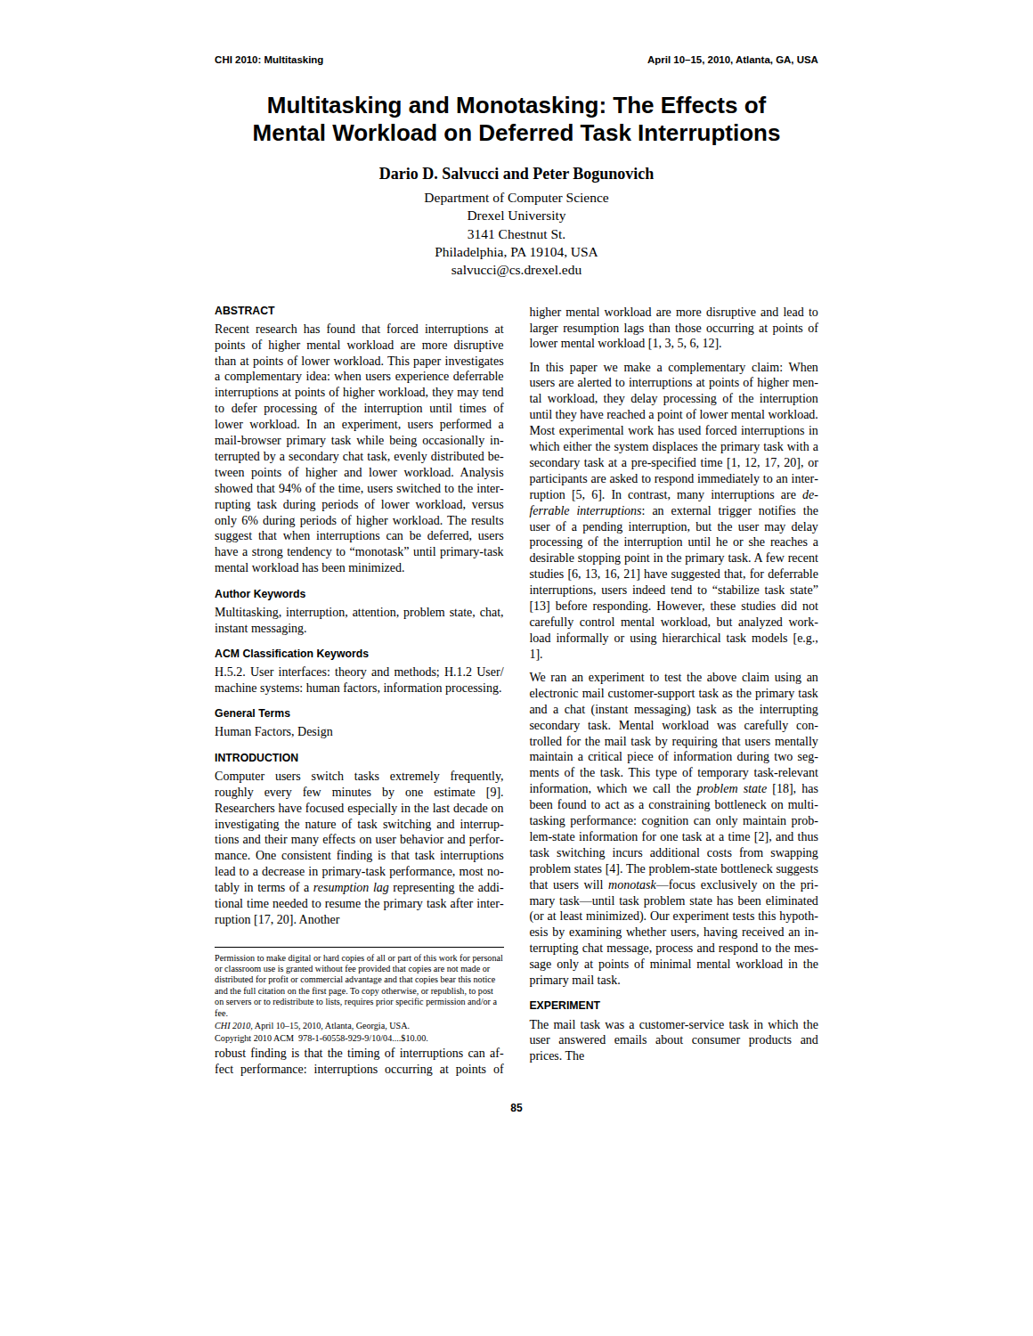CHI 2010: Multitasking April 10–15, 2010, Atlanta, GA, USA
Multitasking and Monotasking: The Effects of
Mental Workload on Deferred Task Interruptions
Dario D. Salvucci and Peter Bogunovich
Department of Computer Science
Drexel University
3141 Chestnut St.
Philadelphia, PA 19104, USA
salvucci@cs.drexel.edu
ABSTRACT
Recent research has found that forced interruptions at points of higher mental workload are more disruptive than at points of lower workload. This paper investigates a complementary idea: when users experience deferrable interruptions at points of higher workload, they may tend to defer processing of the interruption until times of lower workload. In an experiment, users performed a mail-browser primary task while being occasionally interrupted by a secondary chat task, evenly distributed between points of higher and lower workload. Analysis showed that 94% of the time, users switched to the interrupting task during periods of lower workload, versus only 6% during periods of higher workload. The results suggest that when interruptions can be deferred, users have a strong tendency to “monotask” until primary-task mental workload has been minimized.
Author Keywords
Multitasking, interruption, attention, problem state, chat, instant messaging.
ACM Classification Keywords
H.5.2. User interfaces: theory and methods; H.1.2 User/ machine systems: human factors, information processing.
General Terms
Human Factors, Design
INTRODUCTION
Computer users switch tasks extremely frequently, roughly every few minutes by one estimate [9]. Researchers have focused especially in the last decade on investigating the nature of task switching and interruptions and their many effects on user behavior and performance. One consistent finding is that task interruptions lead to a decrease in primary-task performance, most notably in terms of a resumption lag representing the additional time needed to resume the primary task after interruption [17, 20]. Another
Permission to make digital or hard copies of all or part of this work for personal or classroom use is granted without fee provided that copies are not made or distributed for profit or commercial advantage and that copies bear this notice and the full citation on the first page. To copy otherwise, or republish, to post on servers or to redistribute to lists, requires prior specific permission and/or a fee.
CHI 2010, April 10–15, 2010, Atlanta, Georgia, USA.
Copyright 2010 ACM 978-1-60558-929-9/10/04....$10.00.
robust finding is that the timing of interruptions can affect performance: interruptions occurring at points of higher mental workload are more disruptive and lead to larger resumption lags than those occurring at points of lower mental workload [1, 3, 5, 6, 12].
In this paper we make a complementary claim: When users are alerted to interruptions at points of higher mental workload, they delay processing of the interruption until they have reached a point of lower mental workload. Most experimental work has used forced interruptions in which either the system displaces the primary task with a secondary task at a pre-specified time [1, 12, 17, 20], or participants are asked to respond immediately to an interruption [5, 6]. In contrast, many interruptions are deferrable interruptions: an external trigger notifies the user of a pending interruption, but the user may delay processing of the interruption until he or she reaches a desirable stopping point in the primary task. A few recent studies [6, 13, 16, 21] have suggested that, for deferrable interruptions, users indeed tend to “stabilize task state” [13] before responding. However, these studies did not carefully control mental workload, but analyzed workload informally or using hierarchical task models [e.g., 1].
We ran an experiment to test the above claim using an electronic mail customer-support task as the primary task and a chat (instant messaging) task as the interrupting secondary task. Mental workload was carefully controlled for the mail task by requiring that users mentally maintain a critical piece of information during two segments of the task. This type of temporary task-relevant information, which we call the problem state [18], has been found to act as a constraining bottleneck on multitasking performance: cognition can only maintain problem-state information for one task at a time [2], and thus task switching incurs additional costs from swapping problem states [4]. The problem-state bottleneck suggests that users will monotask—focus exclusively on the primary task—until task problem state has been eliminated (or at least minimized). Our experiment tests this hypothesis by examining whether users, having received an interrupting chat message, process and respond to the message only at points of minimal mental workload in the primary mail task.
EXPERIMENT
The mail task was a customer-service task in which the user answered emails about consumer products and prices. The
85